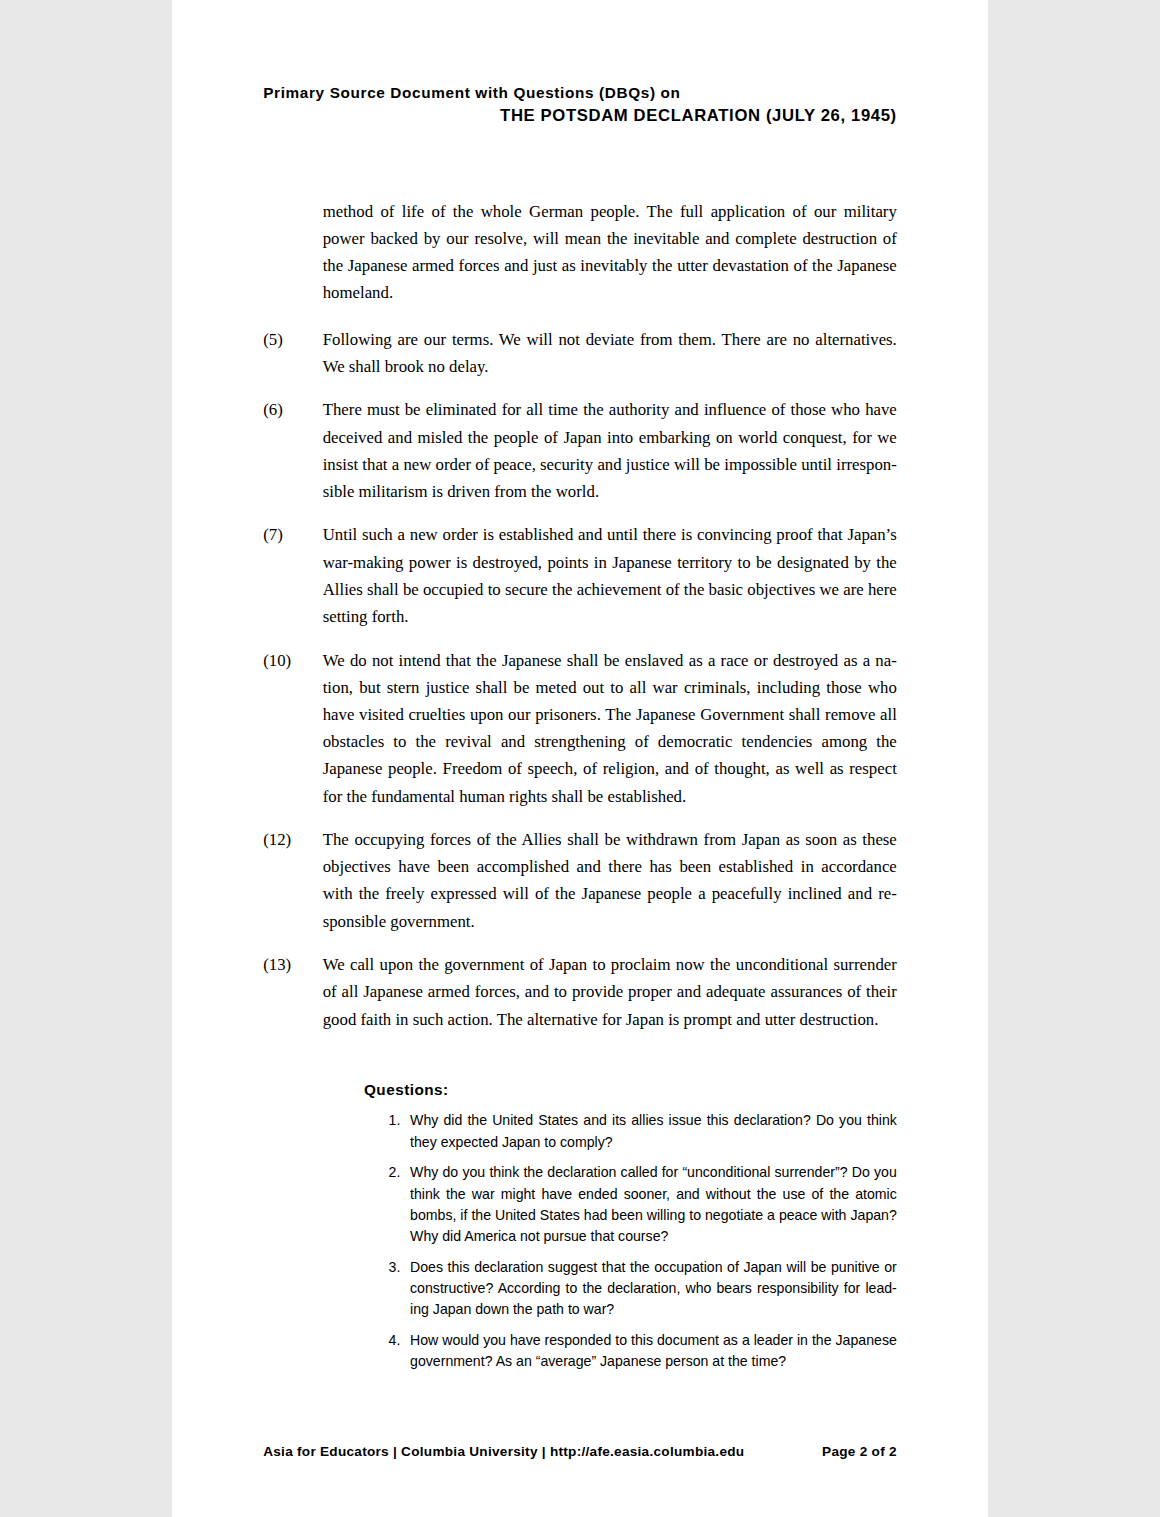Primary Source Document with Questions (DBQs) on THE POTSDAM DECLARATION (JULY 26, 1945)
method of life of the whole German people. The full application of our military power backed by our resolve, will mean the inevitable and complete destruction of the Japanese armed forces and just as inevitably the utter devastation of the Japanese homeland.
(5)
Following are our terms. We will not deviate from them. There are no alternatives. We shall brook no delay.
(6)
There must be eliminated for all time the authority and influence of those who have deceived and misled the people of Japan into embarking on world conquest, for we insist that a new order of peace, security and justice will be impossible until irresponsible militarism is driven from the world.
(7)
Until such a new order is established and until there is convincing proof that Japan’s war-making power is destroyed, points in Japanese territory to be designated by the Allies shall be occupied to secure the achievement of the basic objectives we are here setting forth.
(10)
We do not intend that the Japanese shall be enslaved as a race or destroyed as a nation, but stern justice shall be meted out to all war criminals, including those who have visited cruelties upon our prisoners. The Japanese Government shall remove all obstacles to the revival and strengthening of democratic tendencies among the Japanese people. Freedom of speech, of religion, and of thought, as well as respect for the fundamental human rights shall be established.
(12)
The occupying forces of the Allies shall be withdrawn from Japan as soon as these objectives have been accomplished and there has been established in accordance with the freely expressed will of the Japanese people a peacefully inclined and responsible government.
(13)
We call upon the government of Japan to proclaim now the unconditional surrender of all Japanese armed forces, and to provide proper and adequate assurances of their good faith in such action. The alternative for Japan is prompt and utter destruction.
Questions:
Why did the United States and its allies issue this declaration? Do you think they expected Japan to comply?
Why do you think the declaration called for “unconditional surrender”? Do you think the war might have ended sooner, and without the use of the atomic bombs, if the United States had been willing to negotiate a peace with Japan? Why did America not pursue that course?
Does this declaration suggest that the occupation of Japan will be punitive or constructive? According to the declaration, who bears responsibility for leading Japan down the path to war?
How would you have responded to this document as a leader in the Japanese government? As an “average” Japanese person at the time?
Asia for Educators | Columbia University | http://afe.easia.columbia.edu Page 2 of 2